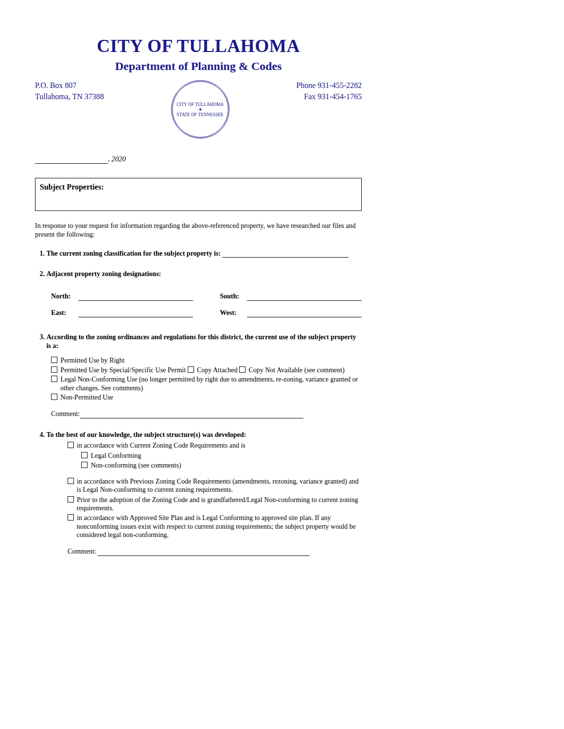CITY OF TULLAHOMA
Department of Planning & Codes
P.O. Box 807
Tullahoma, TN 37388
CITY OF TULLAHOMA
★
STATE OF TENNESSEE
Phone 931-455-2282
Fax 931-454-1765
, 2020
Subject Properties:
In response to your request for information regarding the above-referenced property, we have researched our files and present the following:
The current zoning classification for the subject property is:
Adjacent property zoning designations:
| North: | | | South: | |
| East: | | | West: | |
According to the zoning ordinances and regulations for this district, the current use of the subject property is a:
Permitted Use by Right
Permitted Use by Special/Specific Use Permit Copy Attached Copy Not Available (see comment)
Legal Non-Conforming Use (no longer permitted by right due to amendments, re-zoning, variance granted or other changes. See comments)
Non-Permitted Use
Comment:
To the best of our knowledge, the subject structure(s) was developed:
in accordance with Current Zoning Code Requirements and is
Legal Conforming
Non-conforming (see comments)
in accordance with Previous Zoning Code Requirements (amendments, rezoning, variance granted) and is Legal Non-conforming to current zoning requirements.
Prior to the adoption of the Zoning Code and is grandfathered/Legal Non-conforming to current zoning requirements.
in accordance with Approved Site Plan and is Legal Conforming to approved site plan. If any nonconforming issues exist with respect to current zoning requirements; the subject property would be considered legal non-conforming.
Comment: